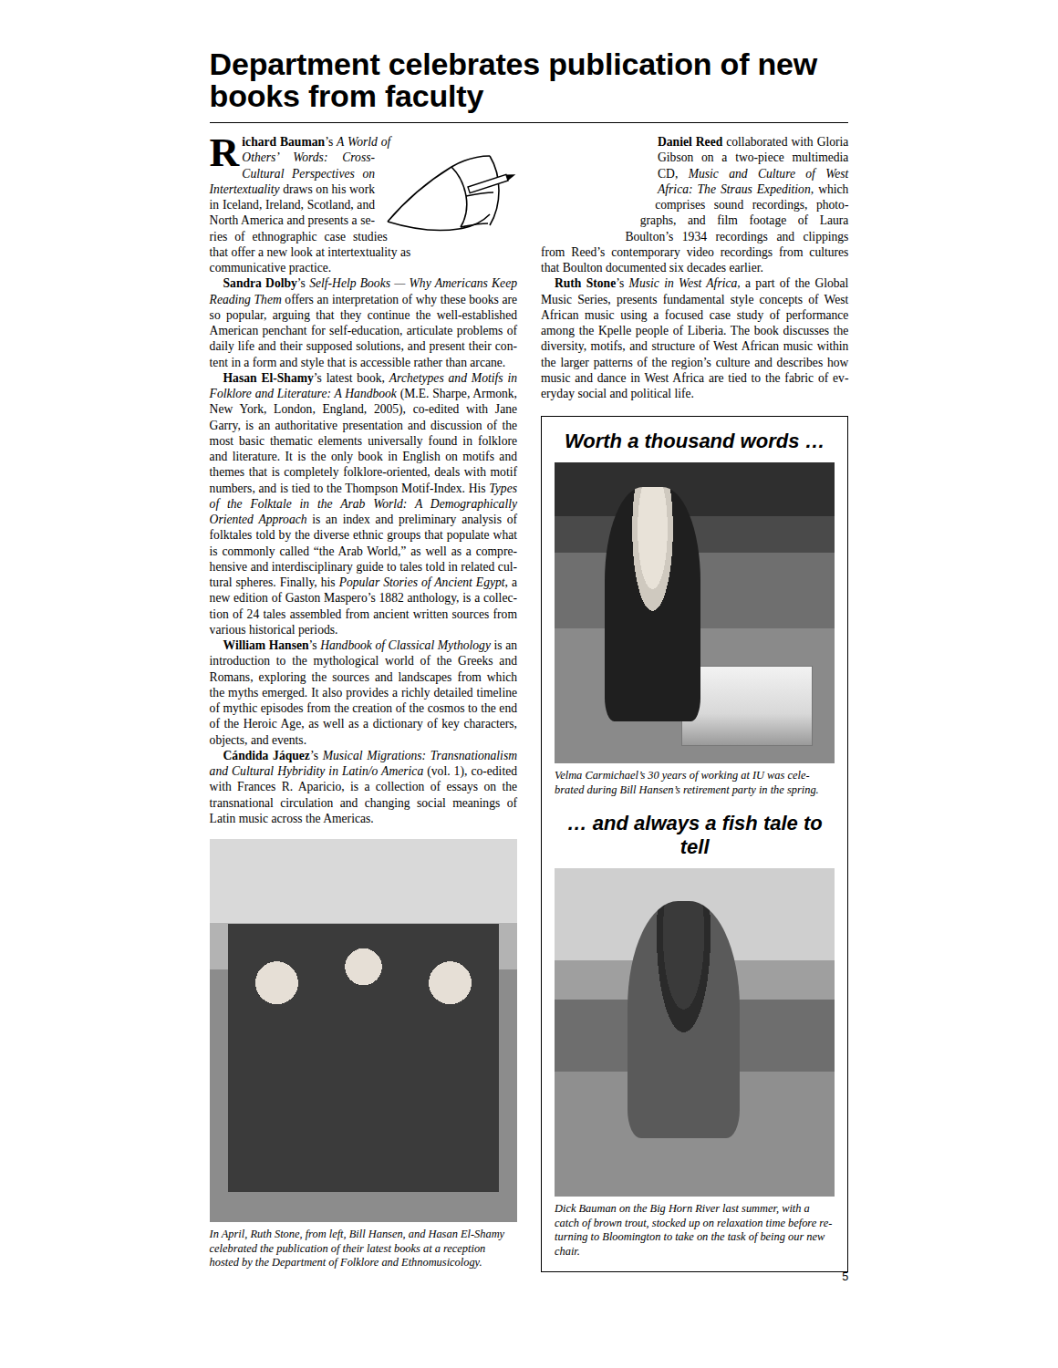Department celebrates publication of new books from faculty
Richard Bauman’s A World of Others’ Words: Cross-Cultural Perspectives on Intertextuality draws on his work in Iceland, Ireland, Scotland, and North America and presents a series of ethnographic case studies that offer a new look at intertextuality as communicative practice.
Sandra Dolby’s Self-Help Books — Why Americans Keep Reading Them offers an interpretation of why these books are so popular, arguing that they continue the well-established American penchant for self-education, articulate problems of daily life and their supposed solutions, and present their content in a form and style that is accessible rather than arcane.
Hasan El-Shamy’s latest book, Archetypes and Motifs in Folklore and Literature: A Handbook (M.E. Sharpe, Armonk, New York, London, England, 2005), co-edited with Jane Garry, is an authoritative presentation and discussion of the most basic thematic elements universally found in folklore and literature. It is the only book in English on motifs and themes that is completely folklore-oriented, deals with motif numbers, and is tied to the Thompson Motif-Index. His Types of the Folktale in the Arab World: A Demographically Oriented Approach is an index and preliminary analysis of folktales told by the diverse ethnic groups that populate what is commonly called “the Arab World,” as well as a comprehensive and interdisciplinary guide to tales told in related cultural spheres. Finally, his Popular Stories of Ancient Egypt, a new edition of Gaston Maspero’s 1882 anthology, is a collection of 24 tales assembled from ancient written sources from various historical periods.
William Hansen’s Handbook of Classical Mythology is an introduction to the mythological world of the Greeks and Romans, exploring the sources and landscapes from which the myths emerged. It also provides a richly detailed timeline of mythic episodes from the creation of the cosmos to the end of the Heroic Age, as well as a dictionary of key characters, objects, and events.
Cándida Jáquez’s Musical Migrations: Transnationalism and Cultural Hybridity in Latin/o America (vol. 1), co-edited with Frances R. Aparicio, is a collection of essays on the transnational circulation and changing social meanings of Latin music across the Americas.
In April, Ruth Stone, from left, Bill Hansen, and Hasan El-Shamy celebrated the publication of their latest books at a reception hosted by the Department of Folklore and Ethnomusicology.
Daniel Reed collaborated with Gloria Gibson on a two-piece multimedia CD, Music and Culture of West Africa: The Straus Expedition, which comprises sound recordings, photographs, and film footage of Laura Boulton’s 1934 recordings and clippings from Reed’s contemporary video recordings from cultures that Boulton documented six decades earlier.
Ruth Stone’s Music in West Africa, a part of the Global Music Series, presents fundamental style concepts of West African music using a focused case study of performance among the Kpelle people of Liberia. The book discusses the diversity, motifs, and structure of West African music within the larger patterns of the region’s culture and describes how music and dance in West Africa are tied to the fabric of everyday social and political life.
Worth a thousand words …
Velma Carmichael’s 30 years of working at IU was celebrated during Bill Hansen’s retirement party in the spring.
… and always a fish tale to tell
Dick Bauman on the Big Horn River last summer, with a catch of brown trout, stocked up on relaxation time before returning to Bloomington to take on the task of being our new chair.
5